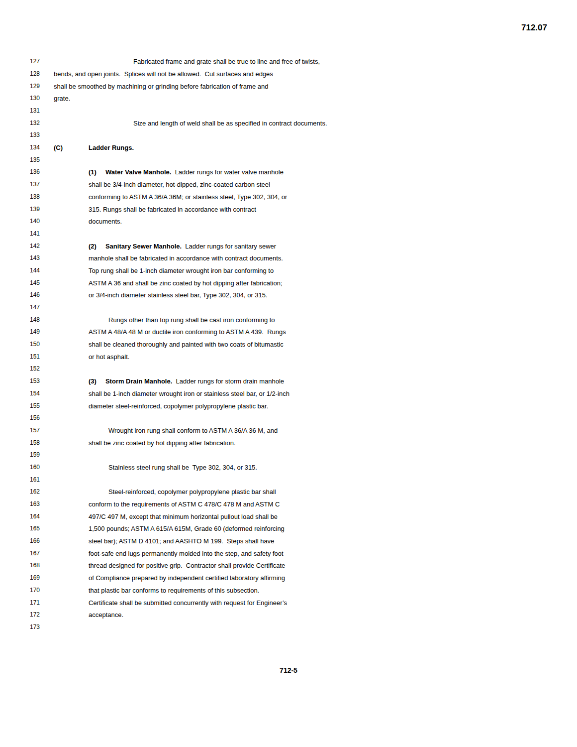712.07
| 127 | Fabricated frame and grate shall be true to line and free of twists, |
| 128 | bends, and open joints. Splices will not be allowed. Cut surfaces and edges |
| 129 | shall be smoothed by machining or grinding before fabrication of frame and |
| 130 | grate. |
| 131 | |
| 132 | Size and length of weld shall be as specified in contract documents. |
| 133 | |
| 134 | (C) | Ladder Rungs. |
| 135 | |
| 136 | | (1) Water Valve Manhole. Ladder rungs for water valve manhole |
| 137 | | shall be 3/4-inch diameter, hot-dipped, zinc-coated carbon steel |
| 138 | | conforming to ASTM A 36/A 36M; or stainless steel, Type 302, 304, or |
| 139 | | 315. Rungs shall be fabricated in accordance with contract |
| 140 | | documents. |
| 141 | |
| 142 | | (2) Sanitary Sewer Manhole. Ladder rungs for sanitary sewer |
| 143 | | manhole shall be fabricated in accordance with contract documents. |
| 144 | | Top rung shall be 1-inch diameter wrought iron bar conforming to |
| 145 | | ASTM A 36 and shall be zinc coated by hot dipping after fabrication; |
| 146 | | or 3/4-inch diameter stainless steel bar, Type 302, 304, or 315. |
| 147 | |
| 148 | | Rungs other than top rung shall be cast iron conforming to |
| 149 | | ASTM A 48/A 48 M or ductile iron conforming to ASTM A 439. Rungs |
| 150 | | shall be cleaned thoroughly and painted with two coats of bitumastic |
| 151 | | or hot asphalt. |
| 152 | |
| 153 | | (3) Storm Drain Manhole. Ladder rungs for storm drain manhole |
| 154 | | shall be 1-inch diameter wrought iron or stainless steel bar, or 1/2-inch |
| 155 | | diameter steel-reinforced, copolymer polypropylene plastic bar. |
| 156 | |
| 157 | | Wrought iron rung shall conform to ASTM A 36/A 36 M, and |
| 158 | | shall be zinc coated by hot dipping after fabrication. |
| 159 | |
| 160 | | Stainless steel rung shall be Type 302, 304, or 315. |
| 161 | |
| 162 | | Steel-reinforced, copolymer polypropylene plastic bar shall |
| 163 | | conform to the requirements of ASTM C 478/C 478 M and ASTM C |
| 164 | | 497/C 497 M, except that minimum horizontal pullout load shall be |
| 165 | | 1,500 pounds; ASTM A 615/A 615M, Grade 60 (deformed reinforcing |
| 166 | | steel bar); ASTM D 4101; and AASHTO M 199. Steps shall have |
| 167 | | foot-safe end lugs permanently molded into the step, and safety foot |
| 168 | | thread designed for positive grip. Contractor shall provide Certificate |
| 169 | | of Compliance prepared by independent certified laboratory affirming |
| 170 | | that plastic bar conforms to requirements of this subsection. |
| 171 | | Certificate shall be submitted concurrently with request for Engineer’s |
| 172 | | acceptance. |
| 173 | |
712-5